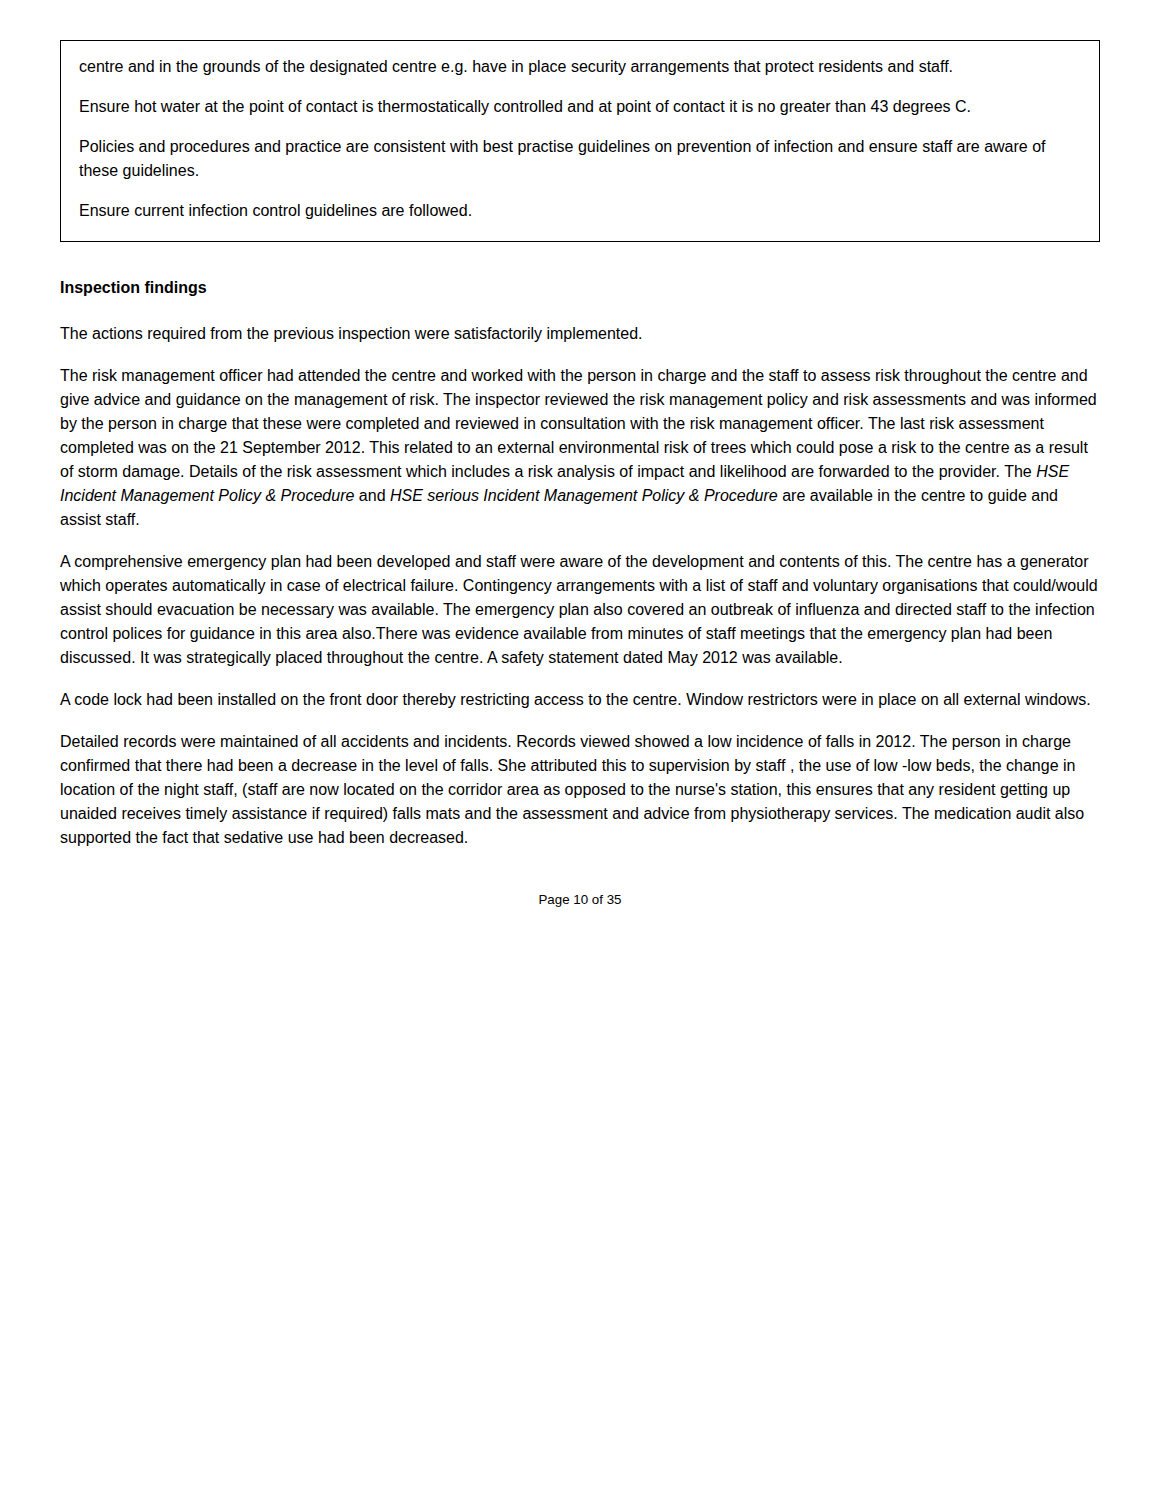centre and in the grounds of the designated centre e.g. have in place security arrangements that protect residents and staff.
Ensure hot water at the point of contact is thermostatically controlled and at point of contact it is no greater than 43 degrees C.
Policies and procedures and practice are consistent with best practise guidelines on prevention of infection and ensure staff are aware of these guidelines.
Ensure current infection control guidelines are followed.
Inspection findings
The actions required from the previous inspection were satisfactorily implemented.
The risk management officer had attended the centre and worked with the person in charge and the staff to assess risk throughout the centre and give advice and guidance on the management of risk. The inspector reviewed the risk management policy and risk assessments and was informed by the person in charge that these were completed and reviewed in consultation with the risk management officer. The last risk assessment completed was on the 21 September 2012. This related to an external environmental risk of trees which could pose a risk to the centre as a result of storm damage. Details of the risk assessment which includes a risk analysis of impact and likelihood are forwarded to the provider. The HSE Incident Management Policy & Procedure and HSE serious Incident Management Policy & Procedure are available in the centre to guide and assist staff.
A comprehensive emergency plan had been developed and staff were aware of the development and contents of this. The centre has a generator which operates automatically in case of electrical failure. Contingency arrangements with a list of staff and voluntary organisations that could/would assist should evacuation be necessary was available. The emergency plan also covered an outbreak of influenza and directed staff to the infection control polices for guidance in this area also.There was evidence available from minutes of staff meetings that the emergency plan had been discussed. It was strategically placed throughout the centre. A safety statement dated May 2012 was available.
A code lock had been installed on the front door thereby restricting access to the centre. Window restrictors were in place on all external windows.
Detailed records were maintained of all accidents and incidents. Records viewed showed a low incidence of falls in 2012. The person in charge confirmed that there had been a decrease in the level of falls. She attributed this to supervision by staff , the use of low -low beds, the change in location of the night staff, (staff are now located on the corridor area as opposed to the nurse's station, this ensures that any resident getting up unaided receives timely assistance if required) falls mats and the assessment and advice from physiotherapy services. The medication audit also supported the fact that sedative use had been decreased.
Page 10 of 35